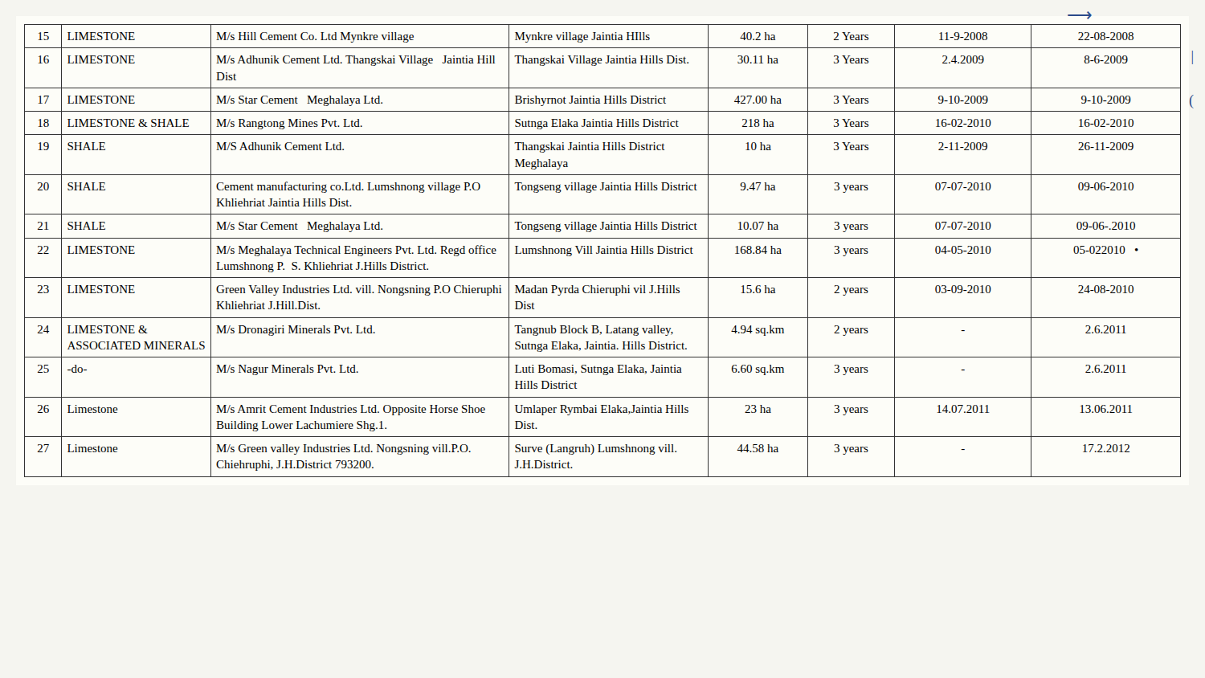⟶
|
(
| 15 | LIMESTONE | M/s Hill Cement Co. Ltd Mynkre village | Mynkre village Jaintia HIlls | 40.2 ha | 2 Years | 11-9-2008 | 22-08-2008 |
| 16 | LIMESTONE | M/s Adhunik Cement Ltd. Thangskai Village Jaintia Hill Dist | Thangskai Village Jaintia Hills Dist. | 30.11 ha | 3 Years | 2.4.2009 | 8-6-2009 |
| 17 | LIMESTONE | M/s Star Cement Meghalaya Ltd. | Brishyrnot Jaintia Hills District | 427.00 ha | 3 Years | 9-10-2009 | 9-10-2009 |
| 18 | LIMESTONE & SHALE | M/s Rangtong Mines Pvt. Ltd. | Sutnga Elaka Jaintia Hills District | 218 ha | 3 Years | 16-02-2010 | 16-02-2010 |
| 19 | SHALE | M/S Adhunik Cement Ltd. | Thangskai Jaintia Hills District Meghalaya | 10 ha | 3 Years | 2-11-2009 | 26-11-2009 |
| 20 | SHALE | Cement manufacturing co.Ltd. Lumshnong village P.O Khliehriat Jaintia Hills Dist. | Tongseng village Jaintia Hills District | 9.47 ha | 3 years | 07-07-2010 | 09-06-2010 |
| 21 | SHALE | M/s Star Cement Meghalaya Ltd. | Tongseng village Jaintia Hills District | 10.07 ha | 3 years | 07-07-2010 | 09-06-.2010 |
| 22 | LIMESTONE | M/s Meghalaya Technical Engineers Pvt. Ltd. Regd office Lumshnong P. S. Khliehriat J.Hills District. | Lumshnong Vill Jaintia Hills District | 168.84 ha | 3 years | 04-05-2010 | 05-022010 • |
| 23 | LIMESTONE | Green Valley Industries Ltd. vill. Nongsning P.O Chieruphi Khliehriat J.Hill.Dist. | Madan Pyrda Chieruphi vil J.Hills Dist | 15.6 ha | 2 years | 03-09-2010 | 24-08-2010 |
| 24 | LIMESTONE & ASSOCIATED MINERALS | M/s Dronagiri Minerals Pvt. Ltd. | Tangnub Block B, Latang valley, Sutnga Elaka, Jaintia. Hills District. | 4.94 sq.km | 2 years | - | 2.6.2011 |
| 25 | -do- | M/s Nagur Minerals Pvt. Ltd. | Luti Bomasi, Sutnga Elaka, Jaintia Hills District | 6.60 sq.km | 3 years | - | 2.6.2011 |
| 26 | Limestone | M/s Amrit Cement Industries Ltd. Opposite Horse Shoe Building Lower Lachumiere Shg.1. | Umlaper Rymbai Elaka,Jaintia Hills Dist. | 23 ha | 3 years | 14.07.2011 | 13.06.2011 |
| 27 | Limestone | M/s Green valley Industries Ltd. Nongsning vill.P.O. Chiehruphi, J.H.District 793200. | Surve (Langruh) Lumshnong vill. J.H.District. | 44.58 ha | 3 years | - | 17.2.2012 |